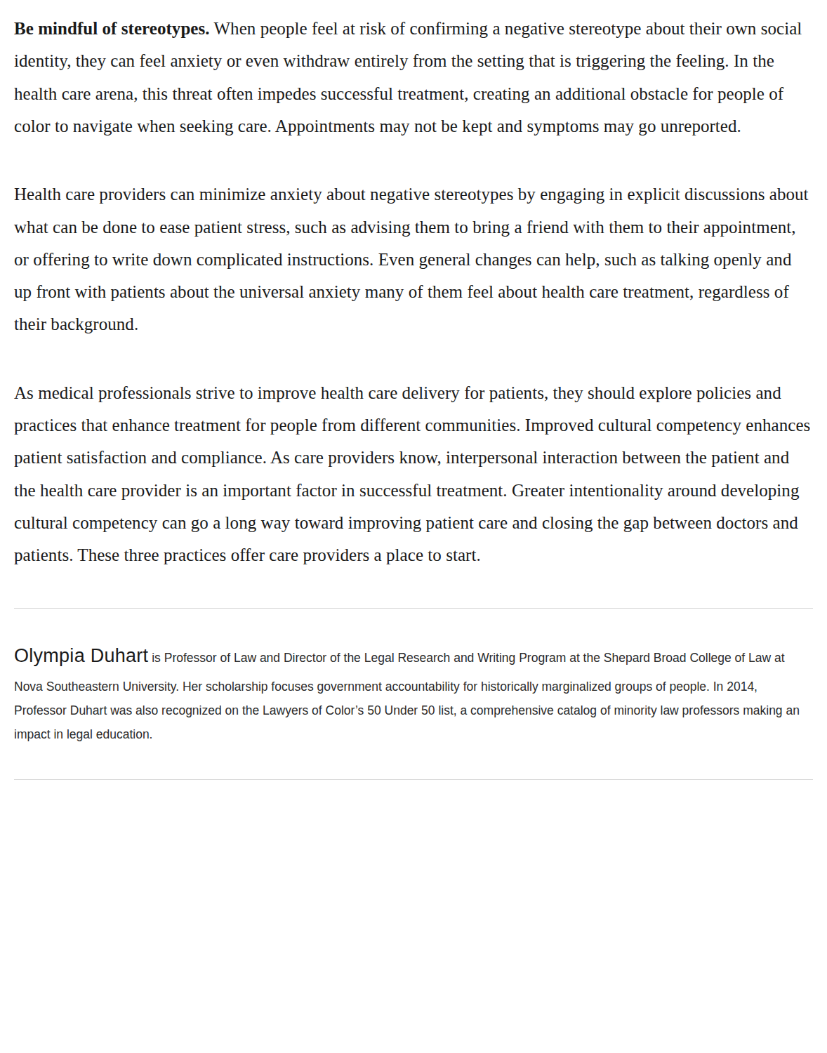Be mindful of stereotypes. When people feel at risk of confirming a negative stereotype about their own social identity, they can feel anxiety or even withdraw entirely from the setting that is triggering the feeling. In the health care arena, this threat often impedes successful treatment, creating an additional obstacle for people of color to navigate when seeking care. Appointments may not be kept and symptoms may go unreported.
Health care providers can minimize anxiety about negative stereotypes by engaging in explicit discussions about what can be done to ease patient stress, such as advising them to bring a friend with them to their appointment, or offering to write down complicated instructions. Even general changes can help, such as talking openly and up front with patients about the universal anxiety many of them feel about health care treatment, regardless of their background.
As medical professionals strive to improve health care delivery for patients, they should explore policies and practices that enhance treatment for people from different communities. Improved cultural competency enhances patient satisfaction and compliance. As care providers know, interpersonal interaction between the patient and the health care provider is an important factor in successful treatment. Greater intentionality around developing cultural competency can go a long way toward improving patient care and closing the gap between doctors and patients. These three practices offer care providers a place to start.
Olympia Duhart is Professor of Law and Director of the Legal Research and Writing Program at the Shepard Broad College of Law at Nova Southeastern University. Her scholarship focuses government accountability for historically marginalized groups of people. In 2014, Professor Duhart was also recognized on the Lawyers of Color’s 50 Under 50 list, a comprehensive catalog of minority law professors making an impact in legal education.